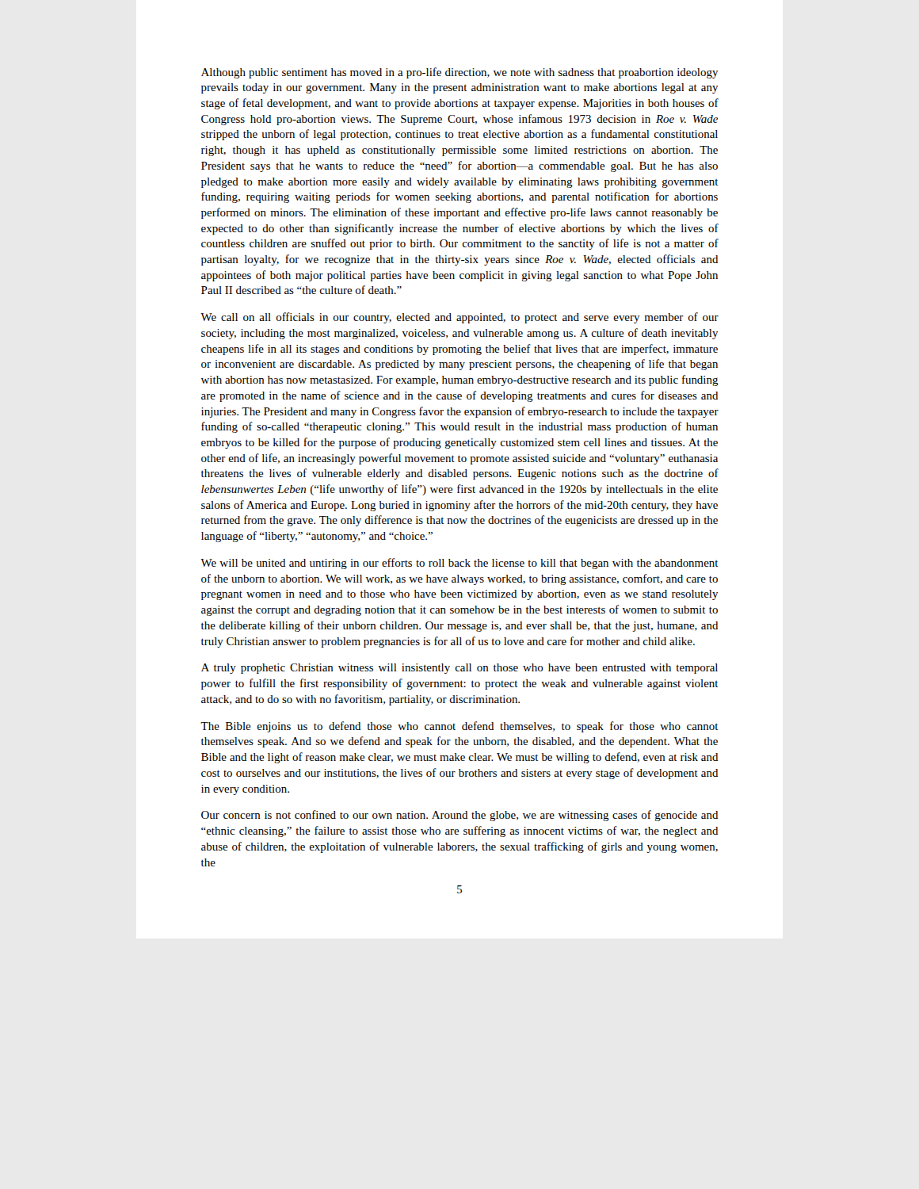Although public sentiment has moved in a pro-life direction, we note with sadness that proabortion ideology prevails today in our government. Many in the present administration want to make abortions legal at any stage of fetal development, and want to provide abortions at taxpayer expense. Majorities in both houses of Congress hold pro-abortion views. The Supreme Court, whose infamous 1973 decision in Roe v. Wade stripped the unborn of legal protection, continues to treat elective abortion as a fundamental constitutional right, though it has upheld as constitutionally permissible some limited restrictions on abortion. The President says that he wants to reduce the “need” for abortion—a commendable goal. But he has also pledged to make abortion more easily and widely available by eliminating laws prohibiting government funding, requiring waiting periods for women seeking abortions, and parental notification for abortions performed on minors. The elimination of these important and effective pro-life laws cannot reasonably be expected to do other than significantly increase the number of elective abortions by which the lives of countless children are snuffed out prior to birth. Our commitment to the sanctity of life is not a matter of partisan loyalty, for we recognize that in the thirty-six years since Roe v. Wade, elected officials and appointees of both major political parties have been complicit in giving legal sanction to what Pope John Paul II described as “the culture of death.”
We call on all officials in our country, elected and appointed, to protect and serve every member of our society, including the most marginalized, voiceless, and vulnerable among us. A culture of death inevitably cheapens life in all its stages and conditions by promoting the belief that lives that are imperfect, immature or inconvenient are discardable. As predicted by many prescient persons, the cheapening of life that began with abortion has now metastasized. For example, human embryo-destructive research and its public funding are promoted in the name of science and in the cause of developing treatments and cures for diseases and injuries. The President and many in Congress favor the expansion of embryo-research to include the taxpayer funding of so-called “therapeutic cloning.” This would result in the industrial mass production of human embryos to be killed for the purpose of producing genetically customized stem cell lines and tissues. At the other end of life, an increasingly powerful movement to promote assisted suicide and “voluntary” euthanasia threatens the lives of vulnerable elderly and disabled persons. Eugenic notions such as the doctrine of lebensunwertes Leben (“life unworthy of life”) were first advanced in the 1920s by intellectuals in the elite salons of America and Europe. Long buried in ignominy after the horrors of the mid-20th century, they have returned from the grave. The only difference is that now the doctrines of the eugenicists are dressed up in the language of “liberty,” “autonomy,” and “choice.”
We will be united and untiring in our efforts to roll back the license to kill that began with the abandonment of the unborn to abortion. We will work, as we have always worked, to bring assistance, comfort, and care to pregnant women in need and to those who have been victimized by abortion, even as we stand resolutely against the corrupt and degrading notion that it can somehow be in the best interests of women to submit to the deliberate killing of their unborn children. Our message is, and ever shall be, that the just, humane, and truly Christian answer to problem pregnancies is for all of us to love and care for mother and child alike.
A truly prophetic Christian witness will insistently call on those who have been entrusted with temporal power to fulfill the first responsibility of government: to protect the weak and vulnerable against violent attack, and to do so with no favoritism, partiality, or discrimination.
The Bible enjoins us to defend those who cannot defend themselves, to speak for those who cannot themselves speak. And so we defend and speak for the unborn, the disabled, and the dependent. What the Bible and the light of reason make clear, we must make clear. We must be willing to defend, even at risk and cost to ourselves and our institutions, the lives of our brothers and sisters at every stage of development and in every condition.
Our concern is not confined to our own nation. Around the globe, we are witnessing cases of genocide and “ethnic cleansing,” the failure to assist those who are suffering as innocent victims of war, the neglect and abuse of children, the exploitation of vulnerable laborers, the sexual trafficking of girls and young women, the
5